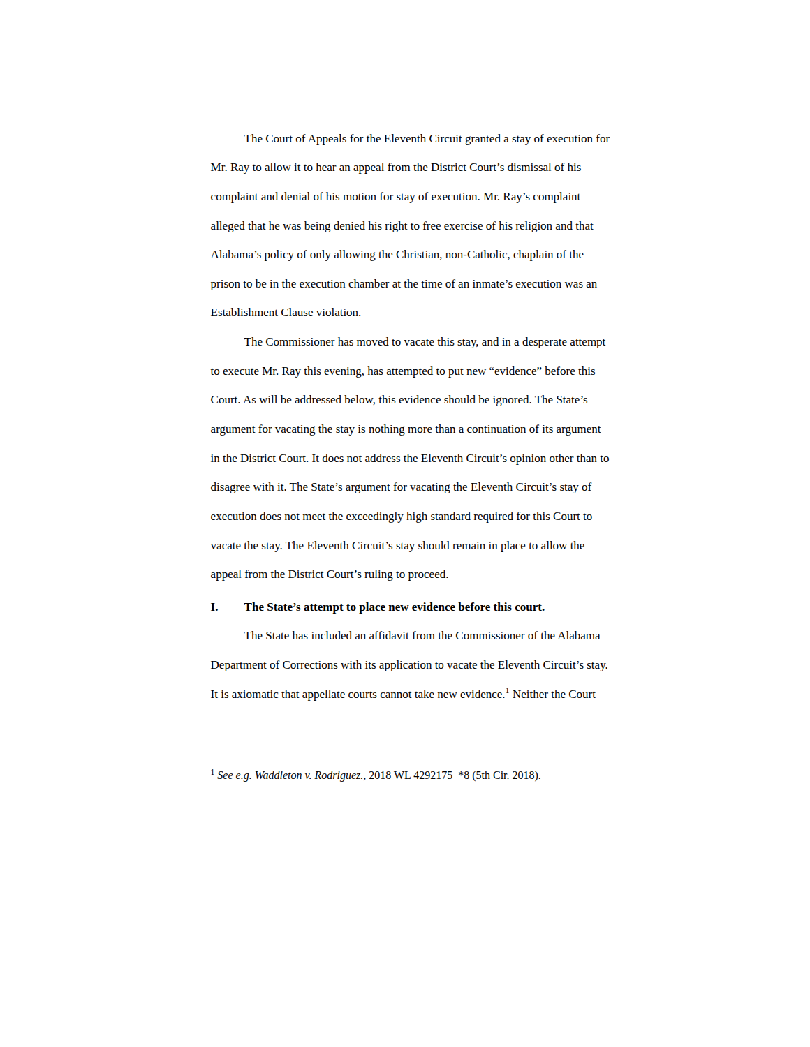The Court of Appeals for the Eleventh Circuit granted a stay of execution for Mr. Ray to allow it to hear an appeal from the District Court’s dismissal of his complaint and denial of his motion for stay of execution. Mr. Ray’s complaint alleged that he was being denied his right to free exercise of his religion and that Alabama’s policy of only allowing the Christian, non‑Catholic, chaplain of the prison to be in the execution chamber at the time of an inmate’s execution was an Establishment Clause violation.
The Commissioner has moved to vacate this stay, and in a desperate attempt to execute Mr. Ray this evening, has attempted to put new “evidence” before this Court. As will be addressed below, this evidence should be ignored. The State’s argument for vacating the stay is nothing more than a continuation of its argument in the District Court. It does not address the Eleventh Circuit’s opinion other than to disagree with it. The State’s argument for vacating the Eleventh Circuit’s stay of execution does not meet the exceedingly high standard required for this Court to vacate the stay. The Eleventh Circuit’s stay should remain in place to allow the appeal from the District Court’s ruling to proceed.
I. The State’s attempt to place new evidence before this court.
The State has included an affidavit from the Commissioner of the Alabama Department of Corrections with its application to vacate the Eleventh Circuit’s stay. It is axiomatic that appellate courts cannot take new evidence.1 Neither the Court
1 See e.g. Waddleton v. Rodriguez., 2018 WL 4292175 *8 (5th Cir. 2018).